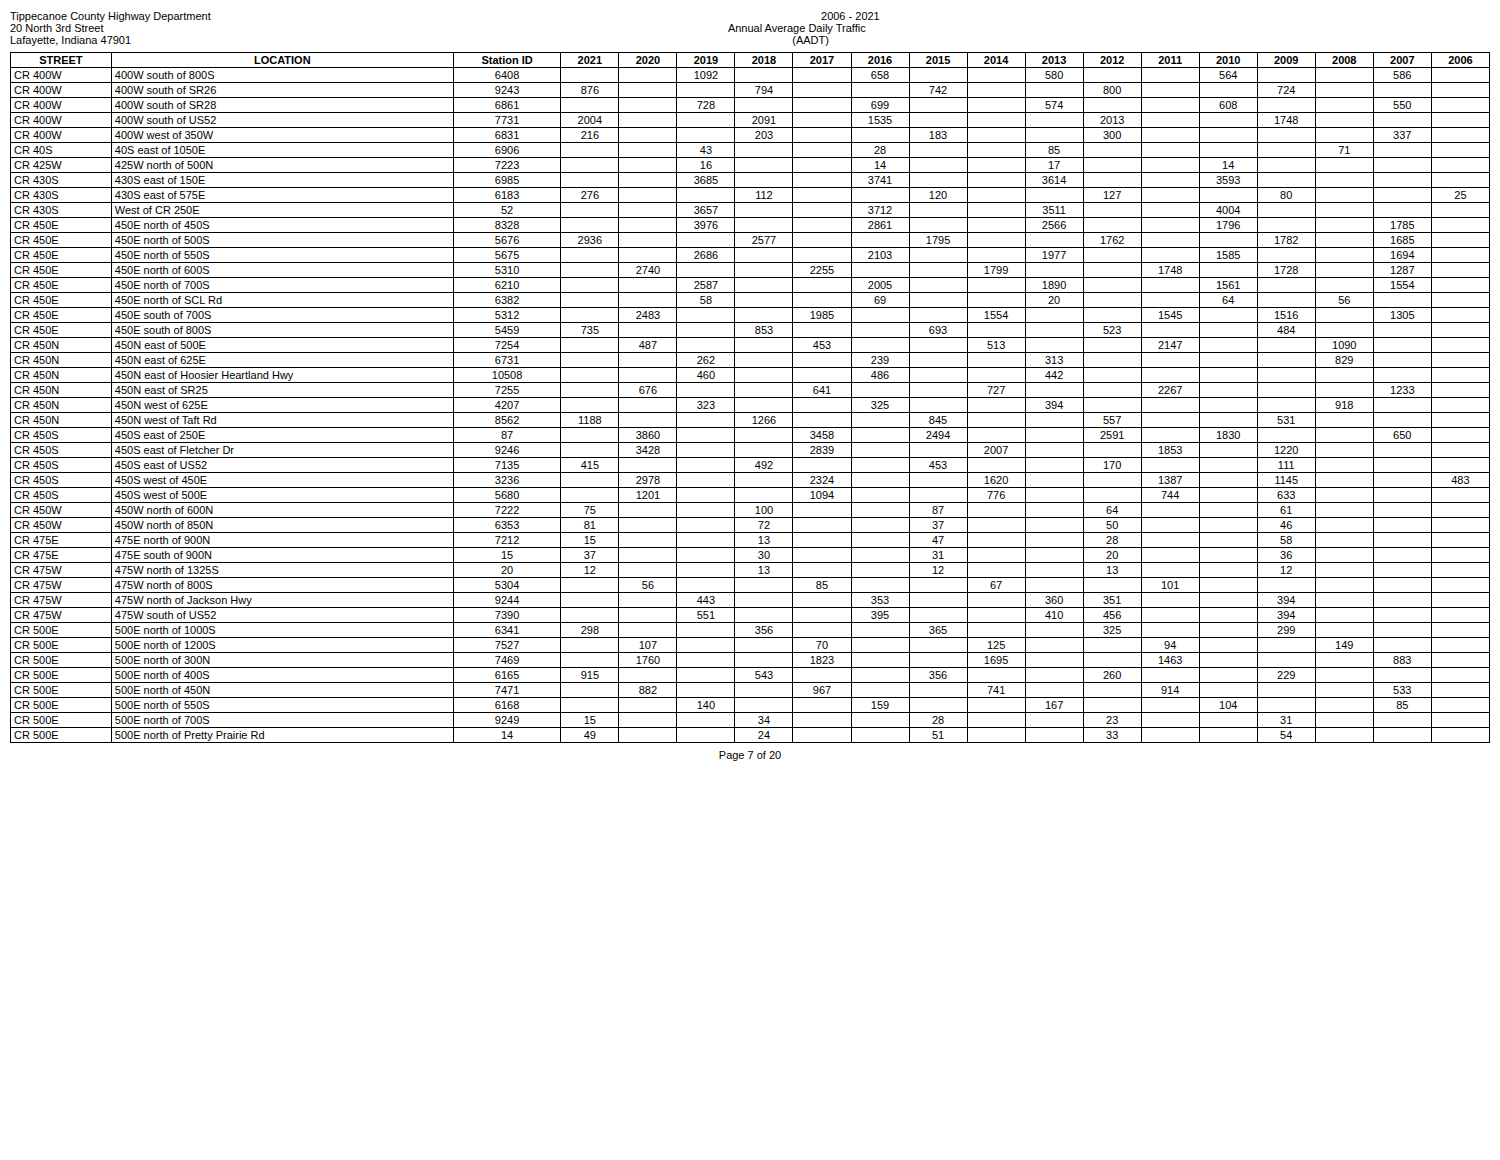Tippecanoe County Highway Department
2006 - 2021
20 North 3rd Street
Annual Average Daily Traffic
Lafayette, Indiana 47901
(AADT)
| STREET | LOCATION | Station ID | 2021 | 2020 | 2019 | 2018 | 2017 | 2016 | 2015 | 2014 | 2013 | 2012 | 2011 | 2010 | 2009 | 2008 | 2007 | 2006 |
| --- | --- | --- | --- | --- | --- | --- | --- | --- | --- | --- | --- | --- | --- | --- | --- | --- | --- | --- |
| CR 400W | 400W south of 800S | 6408 | | | 1092 | | | 658 | | | 580 | | | 564 | | | 586 | |
| CR 400W | 400W south of SR26 | 9243 | 876 | | | 794 | | | 742 | | | 800 | | | 724 | | | |
| CR 400W | 400W south of SR28 | 6861 | | | 728 | | | 699 | | | 574 | | | 608 | | | 550 | |
| CR 400W | 400W south of US52 | 7731 | 2004 | | | 2091 | | 1535 | | | | 2013 | | | 1748 | | | |
| CR 400W | 400W west of 350W | 6831 | 216 | | | 203 | | | 183 | | | 300 | | | | | 337 | |
| CR 40S | 40S east of 1050E | 6906 | | | 43 | | | 28 | | | 85 | | | | | 71 | | |
| CR 425W | 425W north of 500N | 7223 | | | 16 | | | 14 | | | 17 | | | 14 | | | | |
| CR 430S | 430S east of 150E | 6985 | | | 3685 | | | 3741 | | | 3614 | | | 3593 | | | | |
| CR 430S | 430S east of 575E | 6183 | 276 | | | 112 | | | 120 | | | 127 | | | 80 | | | 25 |
| CR 430S | West of CR 250E | 52 | | | 3657 | | | 3712 | | | 3511 | | | 4004 | | | | |
| CR 450E | 450E north of 450S | 8328 | | | 3976 | | | 2861 | | | 2566 | | | 1796 | | | 1785 | |
| CR 450E | 450E north of 500S | 5676 | 2936 | | | 2577 | | | 1795 | | | 1762 | | | 1782 | | 1685 | |
| CR 450E | 450E north of 550S | 5675 | | | 2686 | | | 2103 | | | 1977 | | | 1585 | | | 1694 | |
| CR 450E | 450E north of 600S | 5310 | | 2740 | | | 2255 | | | 1799 | | | 1748 | | 1728 | | 1287 | |
| CR 450E | 450E north of 700S | 6210 | | | 2587 | | | 2005 | | | 1890 | | | 1561 | | | 1554 | |
| CR 450E | 450E north of SCL Rd | 6382 | | | 58 | | | 69 | | | 20 | | | 64 | | 56 | | |
| CR 450E | 450E south of 700S | 5312 | | 2483 | | | 1985 | | | 1554 | | | 1545 | | 1516 | | 1305 | |
| CR 450E | 450E south of 800S | 5459 | 735 | | | 853 | | | 693 | | | 523 | | | 484 | | | |
| CR 450N | 450N east of 500E | 7254 | | 487 | | | 453 | | | 513 | | | 2147 | | | 1090 | | |
| CR 450N | 450N east of 625E | 6731 | | | 262 | | | 239 | | | 313 | | | | | 829 | | |
| CR 450N | 450N east of Hoosier Heartland Hwy | 10508 | | | 460 | | | 486 | | | 442 | | | | | | | |
| CR 450N | 450N east of SR25 | 7255 | | 676 | | | 641 | | | 727 | | | 2267 | | | | 1233 | |
| CR 450N | 450N west of 625E | 4207 | | | 323 | | | 325 | | | 394 | | | | | 918 | | |
| CR 450N | 450N west of Taft Rd | 8562 | 1188 | | | 1266 | | | 845 | | | 557 | | | 531 | | | |
| CR 450S | 450S east of 250E | 87 | | 3860 | | | 3458 | | 2494 | | | 2591 | | 1830 | | | 650 | |
| CR 450S | 450S east of Fletcher Dr | 9246 | | 3428 | | | 2839 | | | 2007 | | | 1853 | | 1220 | | | |
| CR 450S | 450S east of US52 | 7135 | 415 | | | 492 | | | 453 | | | 170 | | | 111 | | | |
| CR 450S | 450S west of 450E | 3236 | | 2978 | | | 2324 | | | 1620 | | | 1387 | | 1145 | | | 483 |
| CR 450S | 450S west of 500E | 5680 | | 1201 | | | 1094 | | | 776 | | | 744 | | 633 | | | |
| CR 450W | 450W north of 600N | 7222 | 75 | | | 100 | | | 87 | | | 64 | | | 61 | | | |
| CR 450W | 450W north of 850N | 6353 | 81 | | | 72 | | | 37 | | | 50 | | | 46 | | | |
| CR 475E | 475E north of 900N | 7212 | 15 | | | 13 | | | 47 | | | 28 | | | 58 | | | |
| CR 475E | 475E south of 900N | 15 | 37 | | | 30 | | | 31 | | | 20 | | | 36 | | | |
| CR 475W | 475W north of 1325S | 20 | 12 | | | 13 | | | 12 | | | 13 | | | 12 | | | |
| CR 475W | 475W north of 800S | 5304 | | 56 | | | 85 | | | 67 | | | 101 | | | | | |
| CR 475W | 475W north of Jackson Hwy | 9244 | | | 443 | | | 353 | | | 360 | 351 | | | 394 | | | |
| CR 475W | 475W south of US52 | 7390 | | | 551 | | | 395 | | | 410 | 456 | | | 394 | | | |
| CR 500E | 500E north of 1000S | 6341 | 298 | | | 356 | | | 365 | | | 325 | | | 299 | | | |
| CR 500E | 500E north of 1200S | 7527 | | 107 | | | 70 | | | 125 | | | 94 | | | 149 | | |
| CR 500E | 500E north of 300N | 7469 | | 1760 | | | 1823 | | | 1695 | | | 1463 | | | | 883 | |
| CR 500E | 500E north of 400S | 6165 | 915 | | | 543 | | | 356 | | | 260 | | | 229 | | | |
| CR 500E | 500E north of 450N | 7471 | | 882 | | | 967 | | | 741 | | | 914 | | | | 533 | |
| CR 500E | 500E north of 550S | 6168 | | | 140 | | | 159 | | | 167 | | | 104 | | | 85 | |
| CR 500E | 500E north of 700S | 9249 | 15 | | | 34 | | | 28 | | | 23 | | | 31 | | | |
| CR 500E | 500E north of Pretty Prairie Rd | 14 | 49 | | | 24 | | | 51 | | | 33 | | | 54 | | | |
Page 7 of 20